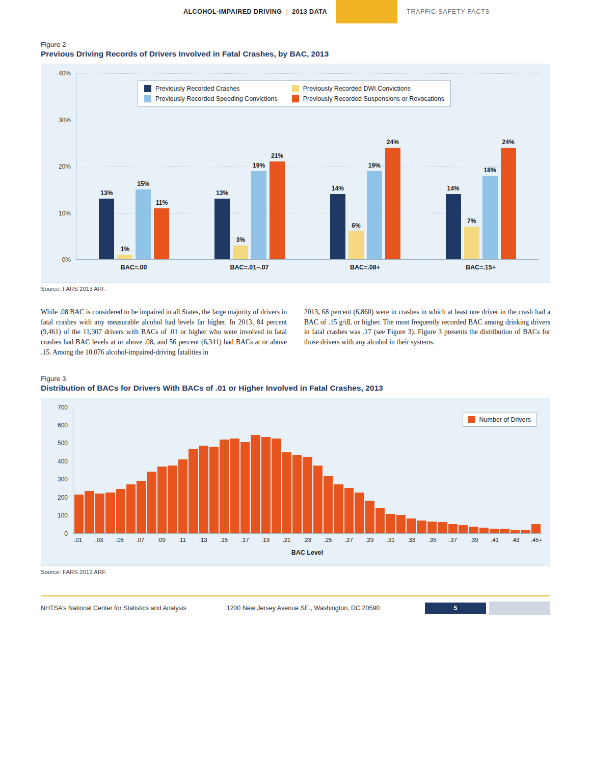Alcohol-Impaired Driving|2013 Data
Traffic Safety Facts
Figure 2
Previous Driving Records of Drivers Involved in Fatal Crashes, by BAC, 2013
40%
30%
20%
10%
0%
Previously Recorded Crashes
Previously Recorded DWI Convictions
Previously Recorded Speeding Convictions
Previously Recorded Suspensions or Revocations
13%
1%
15%
11%
13%
3%
19%
21%
14%
6%
19%
24%
14%
7%
18%
24%
BAC=.00
BAC=.01–.07
BAC=.08+
BAC=.15+
Source: FARS 2013 ARF.
While .08 BAC is considered to be impaired in all States, the large majority of drivers in fatal crashes with any measurable alcohol had levels far higher. In 2013, 84 percent (9,461) of the 11,307 drivers with BACs of .01 or higher who were involved in fatal crashes had BAC levels at or above .08, and 56 percent (6,341) had BACs at or above .15. Among the 10,076 alcohol-impaired-driving fatalities in
2013, 68 percent (6,860) were in crashes in which at least one driver in the crash had a BAC of .15 g/dL or higher. The most frequently recorded BAC among drinking drivers in fatal crashes was .17 (see Figure 3). Figure 3 presents the distribution of BACs for those drivers with any alcohol in their systems.
Figure 3
Distribution of BACs for Drivers With BACs of .01 or Higher Involved in Fatal Crashes, 2013
700
600
500
400
300
200
100
0
Number of Drivers
.01 .03 .05 .07 .09 .11 .13 .15 .17 .19 .21 .23 .25 .27 .29 .31 .33 .35 .37 .39 .41 .43 .45+
BAC Level
Source: FARS 2013 ARF.
NHTSA’s National Center for Statistics and Analysis
1200 New Jersey Avenue SE., Washington, DC 20590
5